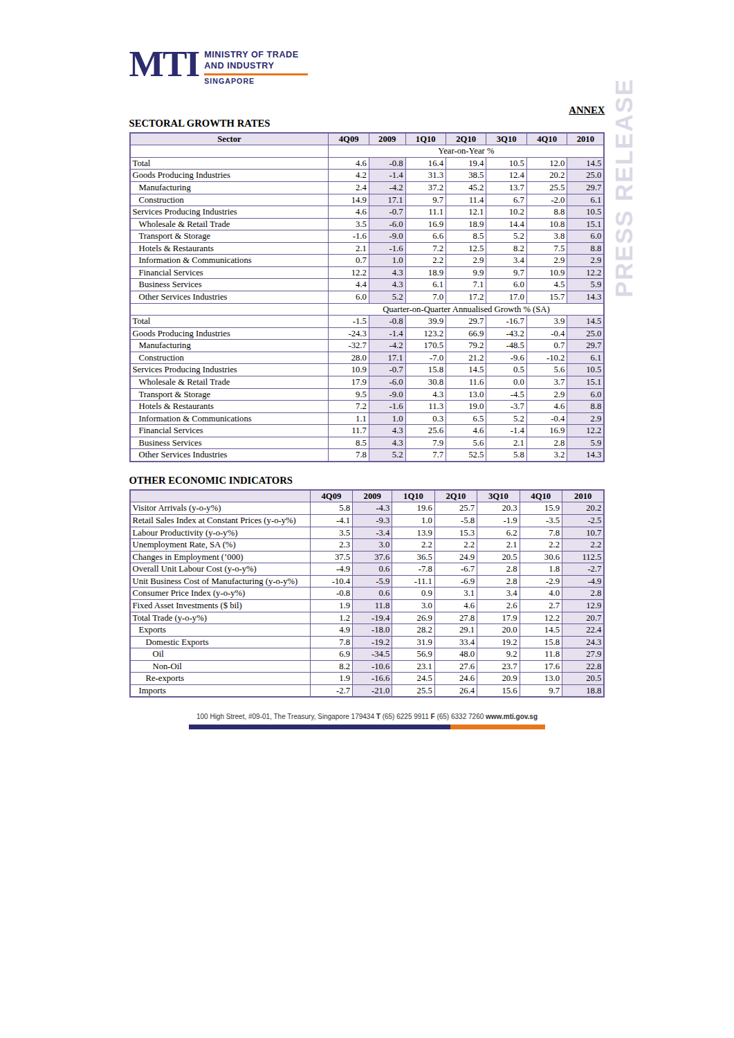MTI
MINISTRY OF TRADE
AND INDUSTRY
SINGAPORE
PRESS RELEASE
ANNEX
Sectoral Growth Rates
| Sector | 4Q09 | 2009 | 1Q10 | 2Q10 | 3Q10 | 4Q10 | 2010 |
| --- | --- | --- | --- | --- | --- | --- | --- |
| | Year-on-Year % |
| Total | 4.6 | -0.8 | 16.4 | 19.4 | 10.5 | 12.0 | 14.5 |
| Goods Producing Industries | 4.2 | -1.4 | 31.3 | 38.5 | 12.4 | 20.2 | 25.0 |
| Manufacturing | 2.4 | -4.2 | 37.2 | 45.2 | 13.7 | 25.5 | 29.7 |
| Construction | 14.9 | 17.1 | 9.7 | 11.4 | 6.7 | -2.0 | 6.1 |
| Services Producing Industries | 4.6 | -0.7 | 11.1 | 12.1 | 10.2 | 8.8 | 10.5 |
| Wholesale & Retail Trade | 3.5 | -6.0 | 16.9 | 18.9 | 14.4 | 10.8 | 15.1 |
| Transport & Storage | -1.6 | -9.0 | 6.6 | 8.5 | 5.2 | 3.8 | 6.0 |
| Hotels & Restaurants | 2.1 | -1.6 | 7.2 | 12.5 | 8.2 | 7.5 | 8.8 |
| Information & Communications | 0.7 | 1.0 | 2.2 | 2.9 | 3.4 | 2.9 | 2.9 |
| Financial Services | 12.2 | 4.3 | 18.9 | 9.9 | 9.7 | 10.9 | 12.2 |
| Business Services | 4.4 | 4.3 | 6.1 | 7.1 | 6.0 | 4.5 | 5.9 |
| Other Services Industries | 6.0 | 5.2 | 7.0 | 17.2 | 17.0 | 15.7 | 14.3 |
| | Quarter-on-Quarter Annualised Growth % (SA) |
| Total | -1.5 | -0.8 | 39.9 | 29.7 | -16.7 | 3.9 | 14.5 |
| Goods Producing Industries | -24.3 | -1.4 | 123.2 | 66.9 | -43.2 | -0.4 | 25.0 |
| Manufacturing | -32.7 | -4.2 | 170.5 | 79.2 | -48.5 | 0.7 | 29.7 |
| Construction | 28.0 | 17.1 | -7.0 | 21.2 | -9.6 | -10.2 | 6.1 |
| Services Producing Industries | 10.9 | -0.7 | 15.8 | 14.5 | 0.5 | 5.6 | 10.5 |
| Wholesale & Retail Trade | 17.9 | -6.0 | 30.8 | 11.6 | 0.0 | 3.7 | 15.1 |
| Transport & Storage | 9.5 | -9.0 | 4.3 | 13.0 | -4.5 | 2.9 | 6.0 |
| Hotels & Restaurants | 7.2 | -1.6 | 11.3 | 19.0 | -3.7 | 4.6 | 8.8 |
| Information & Communications | 1.1 | 1.0 | 0.3 | 6.5 | 5.2 | -0.4 | 2.9 |
| Financial Services | 11.7 | 4.3 | 25.6 | 4.6 | -1.4 | 16.9 | 12.2 |
| Business Services | 8.5 | 4.3 | 7.9 | 5.6 | 2.1 | 2.8 | 5.9 |
| Other Services Industries | 7.8 | 5.2 | 7.7 | 52.5 | 5.8 | 3.2 | 14.3 |
Other Economic Indicators
| | 4Q09 | 2009 | 1Q10 | 2Q10 | 3Q10 | 4Q10 | 2010 |
| --- | --- | --- | --- | --- | --- | --- | --- |
| Visitor Arrivals (y-o-y%) | 5.8 | -4.3 | 19.6 | 25.7 | 20.3 | 15.9 | 20.2 |
| Retail Sales Index at Constant Prices (y-o-y%) | -4.1 | -9.3 | 1.0 | -5.8 | -1.9 | -3.5 | -2.5 |
| Labour Productivity (y-o-y%) | 3.5 | -3.4 | 13.9 | 15.3 | 6.2 | 7.8 | 10.7 |
| Unemployment Rate, SA (%) | 2.3 | 3.0 | 2.2 | 2.2 | 2.1 | 2.2 | 2.2 |
| Changes in Employment (’000) | 37.5 | 37.6 | 36.5 | 24.9 | 20.5 | 30.6 | 112.5 |
| Overall Unit Labour Cost (y-o-y%) | -4.9 | 0.6 | -7.8 | -6.7 | 2.8 | 1.8 | -2.7 |
| Unit Business Cost of Manufacturing (y-o-y%) | -10.4 | -5.9 | -11.1 | -6.9 | 2.8 | -2.9 | -4.9 |
| Consumer Price Index (y-o-y%) | -0.8 | 0.6 | 0.9 | 3.1 | 3.4 | 4.0 | 2.8 |
| Fixed Asset Investments ($ bil) | 1.9 | 11.8 | 3.0 | 4.6 | 2.6 | 2.7 | 12.9 |
| Total Trade (y-o-y%) | 1.2 | -19.4 | 26.9 | 27.8 | 17.9 | 12.2 | 20.7 |
| Exports | 4.9 | -18.0 | 28.2 | 29.1 | 20.0 | 14.5 | 22.4 |
| Domestic Exports | 7.8 | -19.2 | 31.9 | 33.4 | 19.2 | 15.8 | 24.3 |
| Oil | 6.9 | -34.5 | 56.9 | 48.0 | 9.2 | 11.8 | 27.9 |
| Non-Oil | 8.2 | -10.6 | 23.1 | 27.6 | 23.7 | 17.6 | 22.8 |
| Re-exports | 1.9 | -16.6 | 24.5 | 24.6 | 20.9 | 13.0 | 20.5 |
| Imports | -2.7 | -21.0 | 25.5 | 26.4 | 15.6 | 9.7 | 18.8 |
100 High Street, #09-01, The Treasury, Singapore 179434 T (65) 6225 9911 F (65) 6332 7260 www.mti.gov.sg